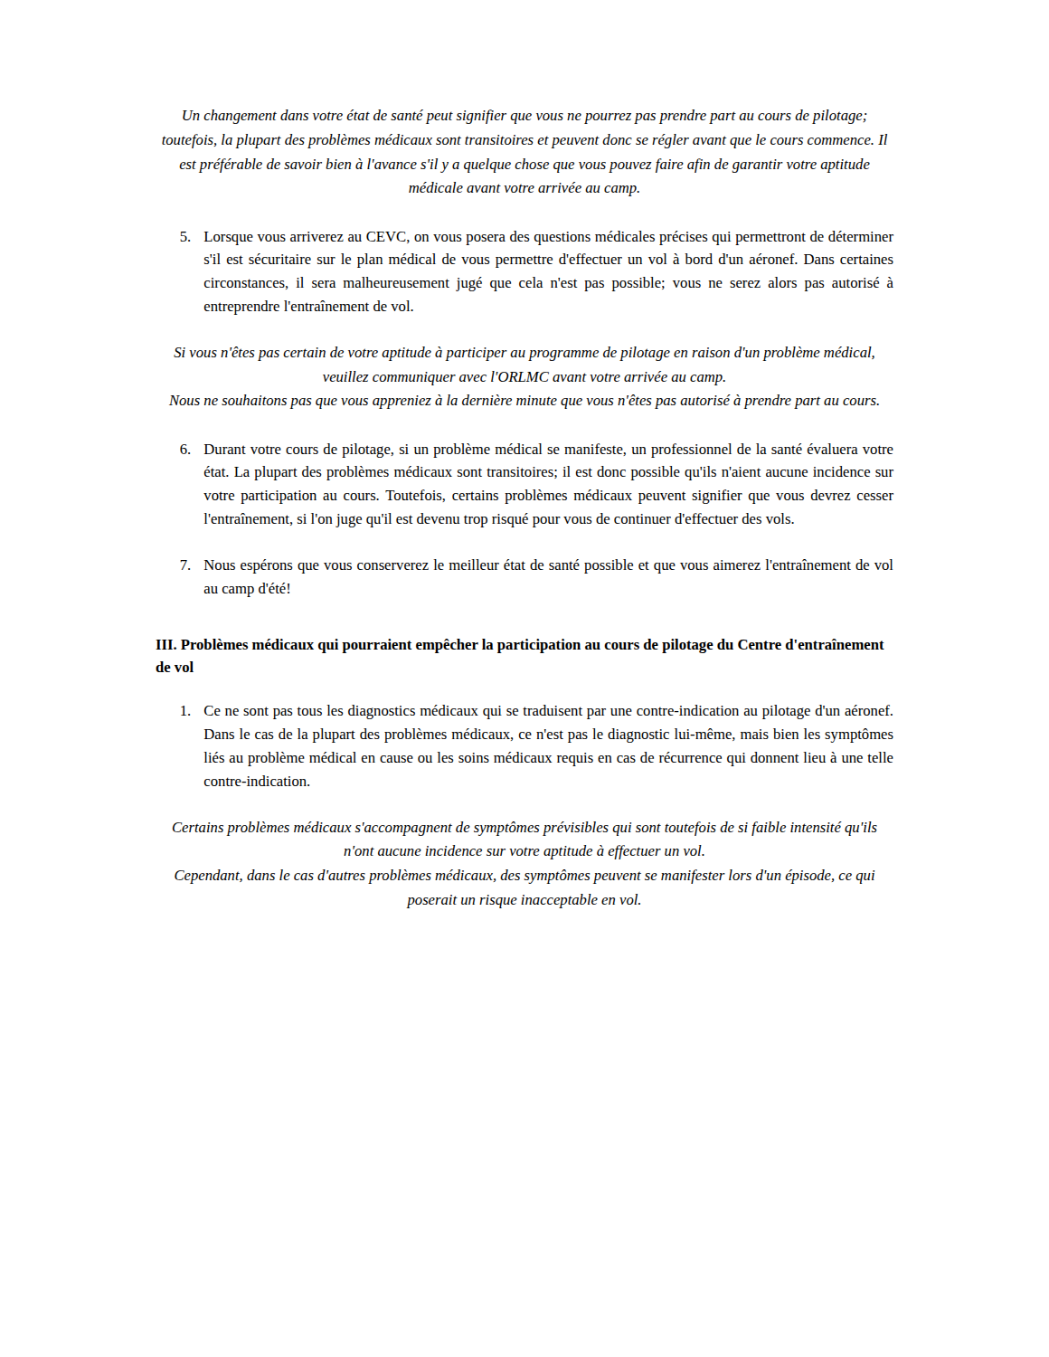Un changement dans votre état de santé peut signifier que vous ne pourrez pas prendre part au cours de pilotage; toutefois, la plupart des problèmes médicaux sont transitoires et peuvent donc se régler avant que le cours commence. Il est préférable de savoir bien à l'avance s'il y a quelque chose que vous pouvez faire afin de garantir votre aptitude médicale avant votre arrivée au camp.
Lorsque vous arriverez au CEVC, on vous posera des questions médicales précises qui permettront de déterminer s'il est sécuritaire sur le plan médical de vous permettre d'effectuer un vol à bord d'un aéronef. Dans certaines circonstances, il sera malheureusement jugé que cela n'est pas possible; vous ne serez alors pas autorisé à entreprendre l'entraînement de vol.
Si vous n'êtes pas certain de votre aptitude à participer au programme de pilotage en raison d'un problème médical, veuillez communiquer avec l'ORLMC avant votre arrivée au camp.
Nous ne souhaitons pas que vous appreniez à la dernière minute que vous n'êtes pas autorisé à prendre part au cours.
Durant votre cours de pilotage, si un problème médical se manifeste, un professionnel de la santé évaluera votre état. La plupart des problèmes médicaux sont transitoires; il est donc possible qu'ils n'aient aucune incidence sur votre participation au cours. Toutefois, certains problèmes médicaux peuvent signifier que vous devrez cesser l'entraînement, si l'on juge qu'il est devenu trop risqué pour vous de continuer d'effectuer des vols.
Nous espérons que vous conserverez le meilleur état de santé possible et que vous aimerez l'entraînement de vol au camp d'été!
III. Problèmes médicaux qui pourraient empêcher la participation au cours de pilotage du Centre d'entraînement de vol
Ce ne sont pas tous les diagnostics médicaux qui se traduisent par une contre-indication au pilotage d'un aéronef. Dans le cas de la plupart des problèmes médicaux, ce n'est pas le diagnostic lui-même, mais bien les symptômes liés au problème médical en cause ou les soins médicaux requis en cas de récurrence qui donnent lieu à une telle contre-indication.
Certains problèmes médicaux s'accompagnent de symptômes prévisibles qui sont toutefois de si faible intensité qu'ils n'ont aucune incidence sur votre aptitude à effectuer un vol.
Cependant, dans le cas d'autres problèmes médicaux, des symptômes peuvent se manifester lors d'un épisode, ce qui poserait un risque inacceptable en vol.